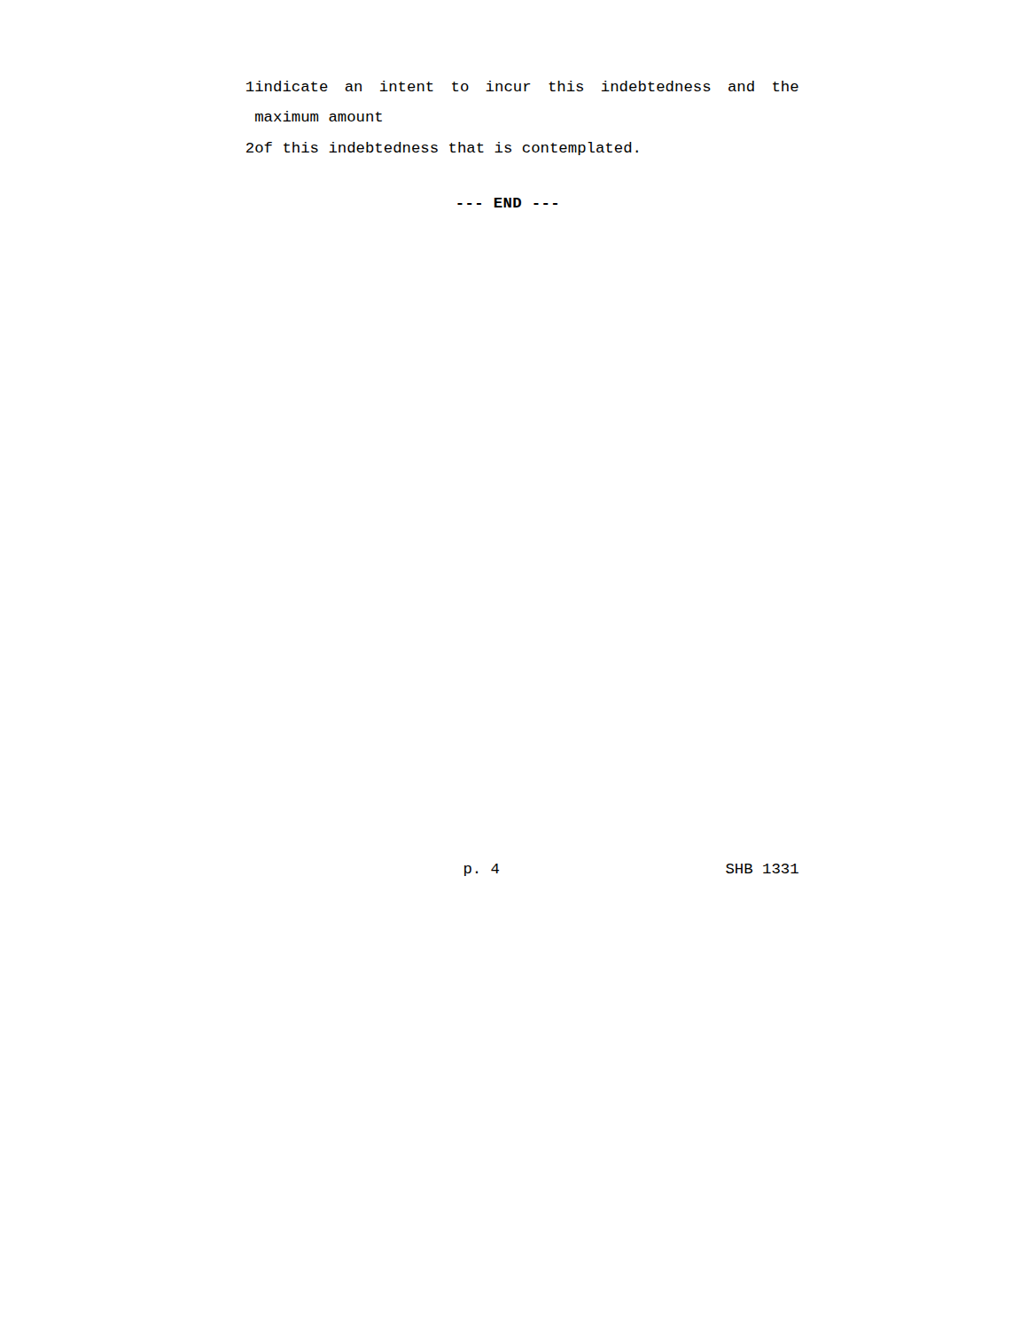| 1 | indicate an intent to incur this indebtedness and the maximum amount |
| 2 | of this indebtedness that is contemplated. |
--- END ---
p. 4
SHB 1331